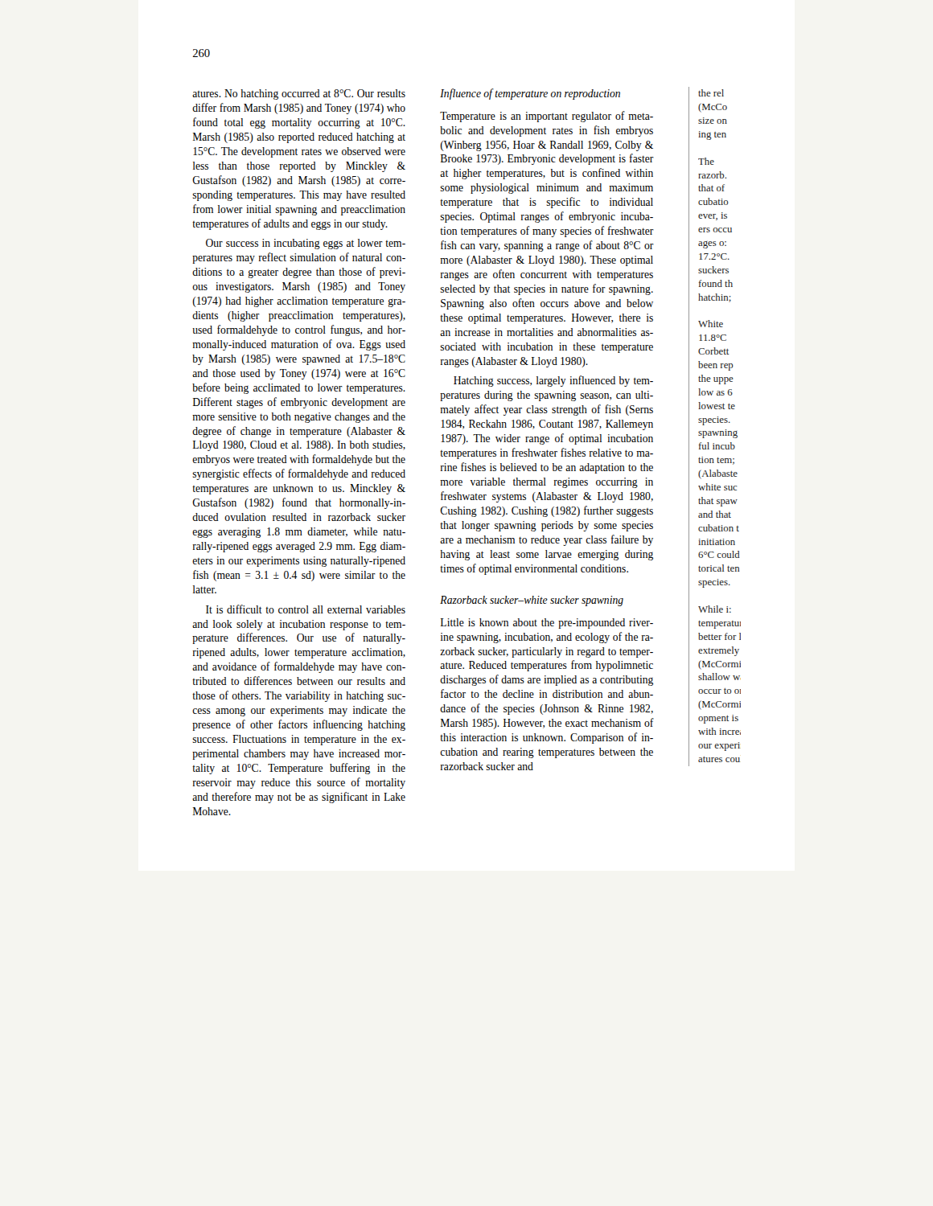260
atures. No hatching occurred at 8°C. Our results differ from Marsh (1985) and Toney (1974) who found total egg mortality occurring at 10°C. Marsh (1985) also reported reduced hatching at 15°C. The development rates we observed were less than those reported by Minckley & Gustafson (1982) and Marsh (1985) at corresponding temperatures. This may have resulted from lower initial spawning and preacclimation temperatures of adults and eggs in our study.
Our success in incubating eggs at lower temperatures may reflect simulation of natural conditions to a greater degree than those of previous investigators. Marsh (1985) and Toney (1974) had higher acclimation temperature gradients (higher preacclimation temperatures), used formaldehyde to control fungus, and hormonally-induced maturation of ova. Eggs used by Marsh (1985) were spawned at 17.5–18°C and those used by Toney (1974) were at 16°C before being acclimated to lower temperatures. Different stages of embryonic development are more sensitive to both negative changes and the degree of change in temperature (Alabaster & Lloyd 1980, Cloud et al. 1988). In both studies, embryos were treated with formaldehyde but the synergistic effects of formaldehyde and reduced temperatures are unknown to us. Minckley & Gustafson (1982) found that hormonally-induced ovulation resulted in razorback sucker eggs averaging 1.8 mm diameter, while naturally-ripened eggs averaged 2.9 mm. Egg diameters in our experiments using naturally-ripened fish (mean = 3.1 ± 0.4 sd) were similar to the latter.
It is difficult to control all external variables and look solely at incubation response to temperature differences. Our use of naturally-ripened adults, lower temperature acclimation, and avoidance of formaldehyde may have contributed to differences between our results and those of others. The variability in hatching success among our experiments may indicate the presence of other factors influencing hatching success. Fluctuations in temperature in the experimental chambers may have increased mortality at 10°C. Temperature buffering in the reservoir may reduce this source of mortality and therefore may not be as significant in Lake Mohave.
Influence of temperature on reproduction
Temperature is an important regulator of metabolic and development rates in fish embryos (Winberg 1956, Hoar & Randall 1969, Colby & Brooke 1973). Embryonic development is faster at higher temperatures, but is confined within some physiological minimum and maximum temperature that is specific to individual species. Optimal ranges of embryonic incubation temperatures of many species of freshwater fish can vary, spanning a range of about 8°C or more (Alabaster & Lloyd 1980). These optimal ranges are often concurrent with temperatures selected by that species in nature for spawning. Spawning also often occurs above and below these optimal temperatures. However, there is an increase in mortalities and abnormalities associated with incubation in these temperature ranges (Alabaster & Lloyd 1980).
Hatching success, largely influenced by temperatures during the spawning season, can ultimately affect year class strength of fish (Serns 1984, Reckahn 1986, Coutant 1987, Kallemeyn 1987). The wider range of optimal incubation temperatures in freshwater fishes relative to marine fishes is believed to be an adaptation to the more variable thermal regimes occurring in freshwater systems (Alabaster & Lloyd 1980, Cushing 1982). Cushing (1982) further suggests that longer spawning periods by some species are a mechanism to reduce year class failure by having at least some larvae emerging during times of optimal environmental conditions.
Razorback sucker–white sucker spawning
Little is known about the pre-impounded riverine spawning, incubation, and ecology of the razorback sucker, particularly in regard to temperature. Reduced temperatures from hypolimnetic discharges of dams are implied as a contributing factor to the decline in distribution and abundance of the species (Johnson & Rinne 1982, Marsh 1985). However, the exact mechanism of this interaction is unknown. Comparison of incubation and rearing temperatures between the razorback sucker and
the rel
(McCo
size on
ing ten
The
razorb.
that of
cubatio
ever, is
ers occu
ages o:
17.2°C.
suckers
found th
hatchin;
White
11.8°C
Corbett
been rep
the uppe
low as 6
lowest te
species.
spawning
ful incub
tion tem;
(Alabaste
white suc
that spaw
and that
cubation t
initiation
6°C could
torical ten
species.
While i:
temperatur
better for l.
extremely s
(McCormic
shallow wat
occur to or
(McCormic
opment is a
with increa
our experin
atures coul